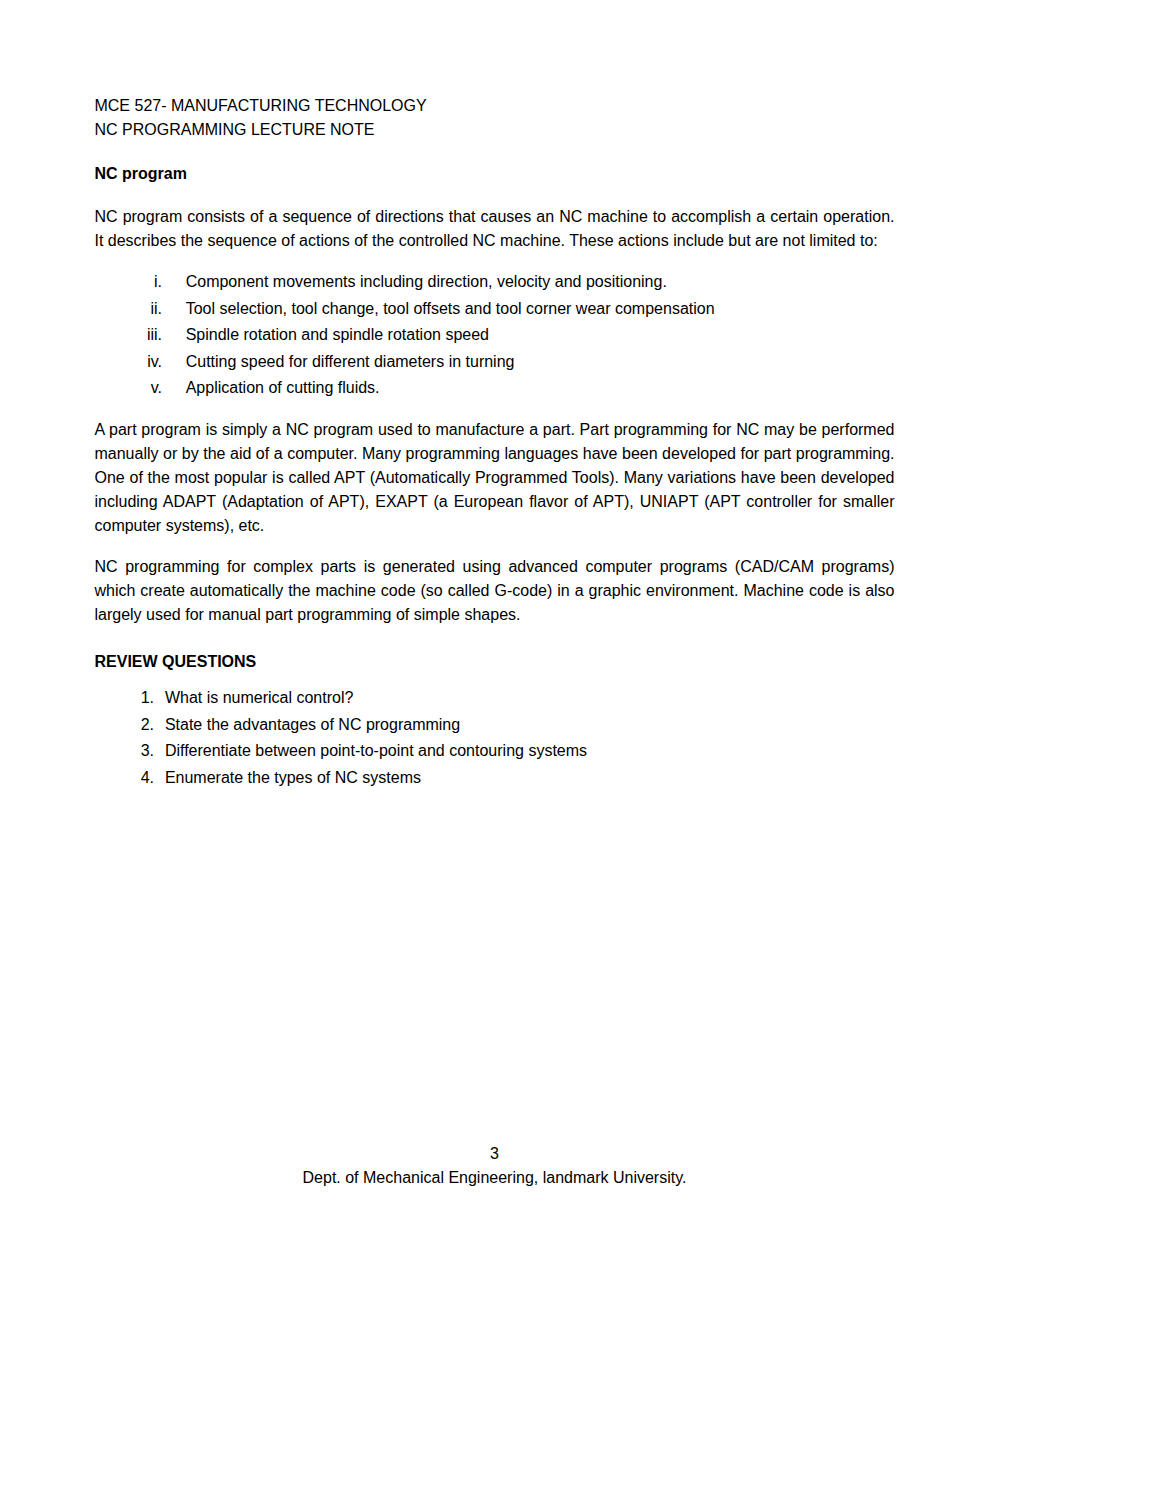MCE 527- MANUFACTURING TECHNOLOGY
NC PROGRAMMING LECTURE NOTE
NC program
NC program consists of a sequence of directions that causes an NC machine to accomplish a certain operation. It describes the sequence of actions of the controlled NC machine. These actions include but are not limited to:
Component movements including direction, velocity and positioning.
Tool selection, tool change, tool offsets and tool corner wear compensation
Spindle rotation and spindle rotation speed
Cutting speed for different diameters in turning
Application of cutting fluids.
A part program is simply a NC program used to manufacture a part. Part programming for NC may be performed manually or by the aid of a computer. Many programming languages have been developed for part programming. One of the most popular is called APT (Automatically Programmed Tools). Many variations have been developed including ADAPT (Adaptation of APT), EXAPT (a European flavor of APT), UNIAPT (APT controller for smaller computer systems), etc.
NC programming for complex parts is generated using advanced computer programs (CAD/CAM programs) which create automatically the machine code (so called G-code) in a graphic environment. Machine code is also largely used for manual part programming of simple shapes.
REVIEW QUESTIONS
What is numerical control?
State the advantages of NC programming
Differentiate between point-to-point and contouring systems
Enumerate the types of NC systems
3
Dept. of Mechanical Engineering, landmark University.